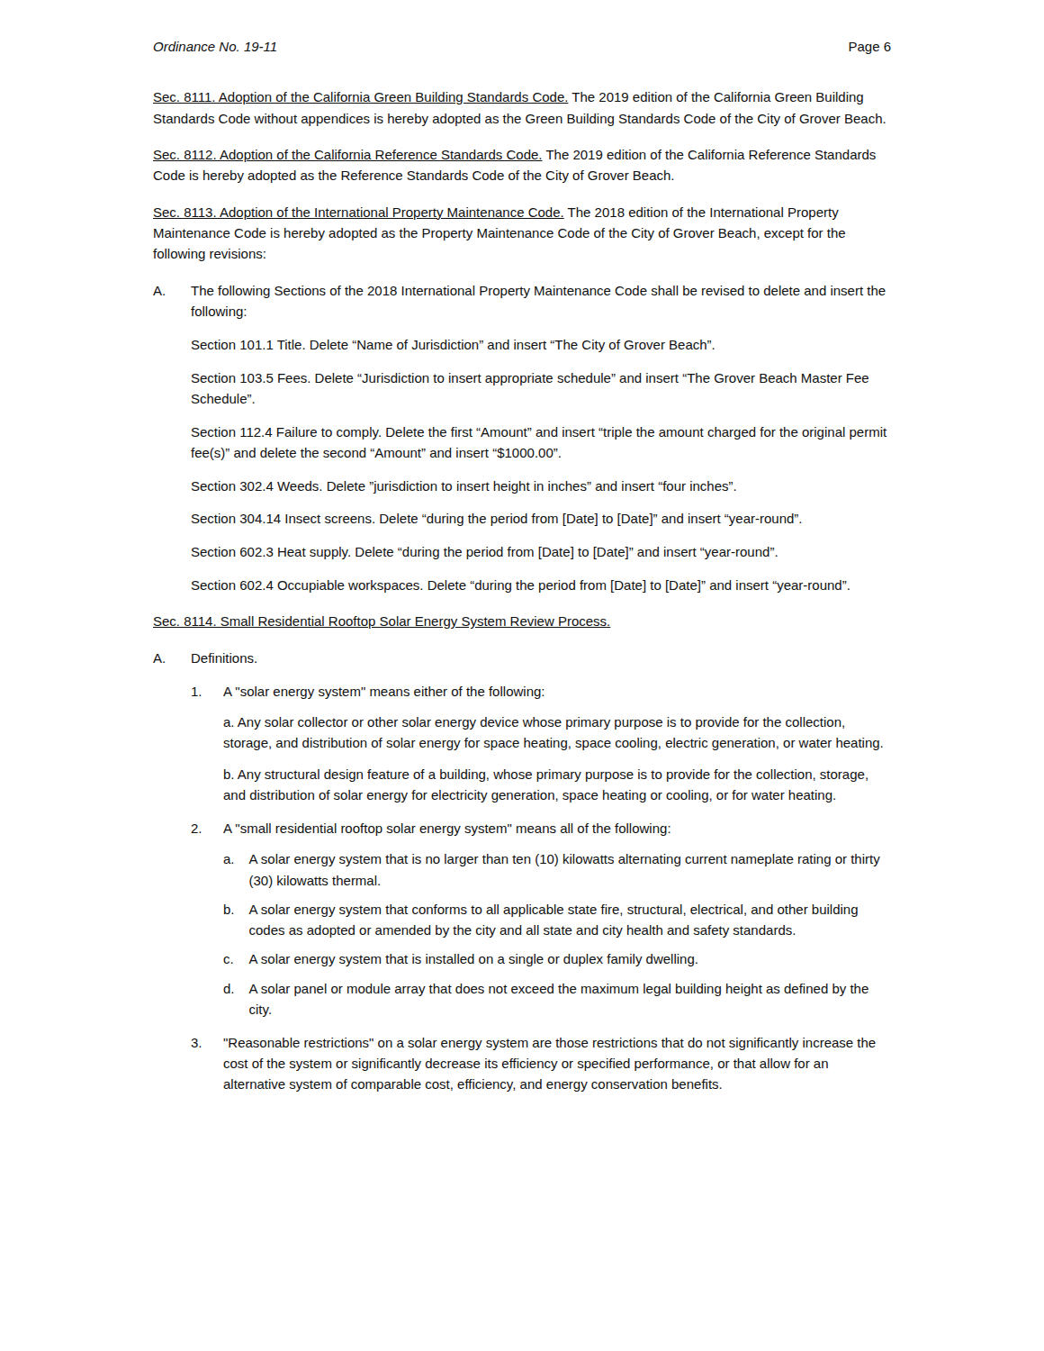Ordinance No. 19-11 Page 6
Sec. 8111. Adoption of the California Green Building Standards Code. The 2019 edition of the California Green Building Standards Code without appendices is hereby adopted as the Green Building Standards Code of the City of Grover Beach.
Sec. 8112. Adoption of the California Reference Standards Code. The 2019 edition of the California Reference Standards Code is hereby adopted as the Reference Standards Code of the City of Grover Beach.
Sec. 8113. Adoption of the International Property Maintenance Code. The 2018 edition of the International Property Maintenance Code is hereby adopted as the Property Maintenance Code of the City of Grover Beach, except for the following revisions:
A.
The following Sections of the 2018 International Property Maintenance Code shall be revised to delete and insert the following:
Section 101.1 Title. Delete “Name of Jurisdiction” and insert “The City of Grover Beach”.
Section 103.5 Fees. Delete “Jurisdiction to insert appropriate schedule” and insert “The Grover Beach Master Fee Schedule”.
Section 112.4 Failure to comply. Delete the first “Amount” and insert “triple the amount charged for the original permit fee(s)” and delete the second “Amount” and insert “$1000.00”.
Section 302.4 Weeds. Delete ”jurisdiction to insert height in inches” and insert “four inches”.
Section 304.14 Insect screens. Delete “during the period from [Date] to [Date]” and insert “year-round”.
Section 602.3 Heat supply. Delete “during the period from [Date] to [Date]” and insert “year-round”.
Section 602.4 Occupiable workspaces. Delete “during the period from [Date] to [Date]” and insert “year-round”.
Sec. 8114. Small Residential Rooftop Solar Energy System Review Process.
A.
Definitions.
1.
A "solar energy system" means either of the following:
a. Any solar collector or other solar energy device whose primary purpose is to provide for the collection, storage, and distribution of solar energy for space heating, space cooling, electric generation, or water heating.
b. Any structural design feature of a building, whose primary purpose is to provide for the collection, storage, and distribution of solar energy for electricity generation, space heating or cooling, or for water heating.
2.
A "small residential rooftop solar energy system" means all of the following:
a.
A solar energy system that is no larger than ten (10) kilowatts alternating current nameplate rating or thirty (30) kilowatts thermal.
b.
A solar energy system that conforms to all applicable state fire, structural, electrical, and other building codes as adopted or amended by the city and all state and city health and safety standards.
c.
A solar energy system that is installed on a single or duplex family dwelling.
d.
A solar panel or module array that does not exceed the maximum legal building height as defined by the city.
3.
"Reasonable restrictions" on a solar energy system are those restrictions that do not significantly increase the cost of the system or significantly decrease its efficiency or specified performance, or that allow for an alternative system of comparable cost, efficiency, and energy conservation benefits.